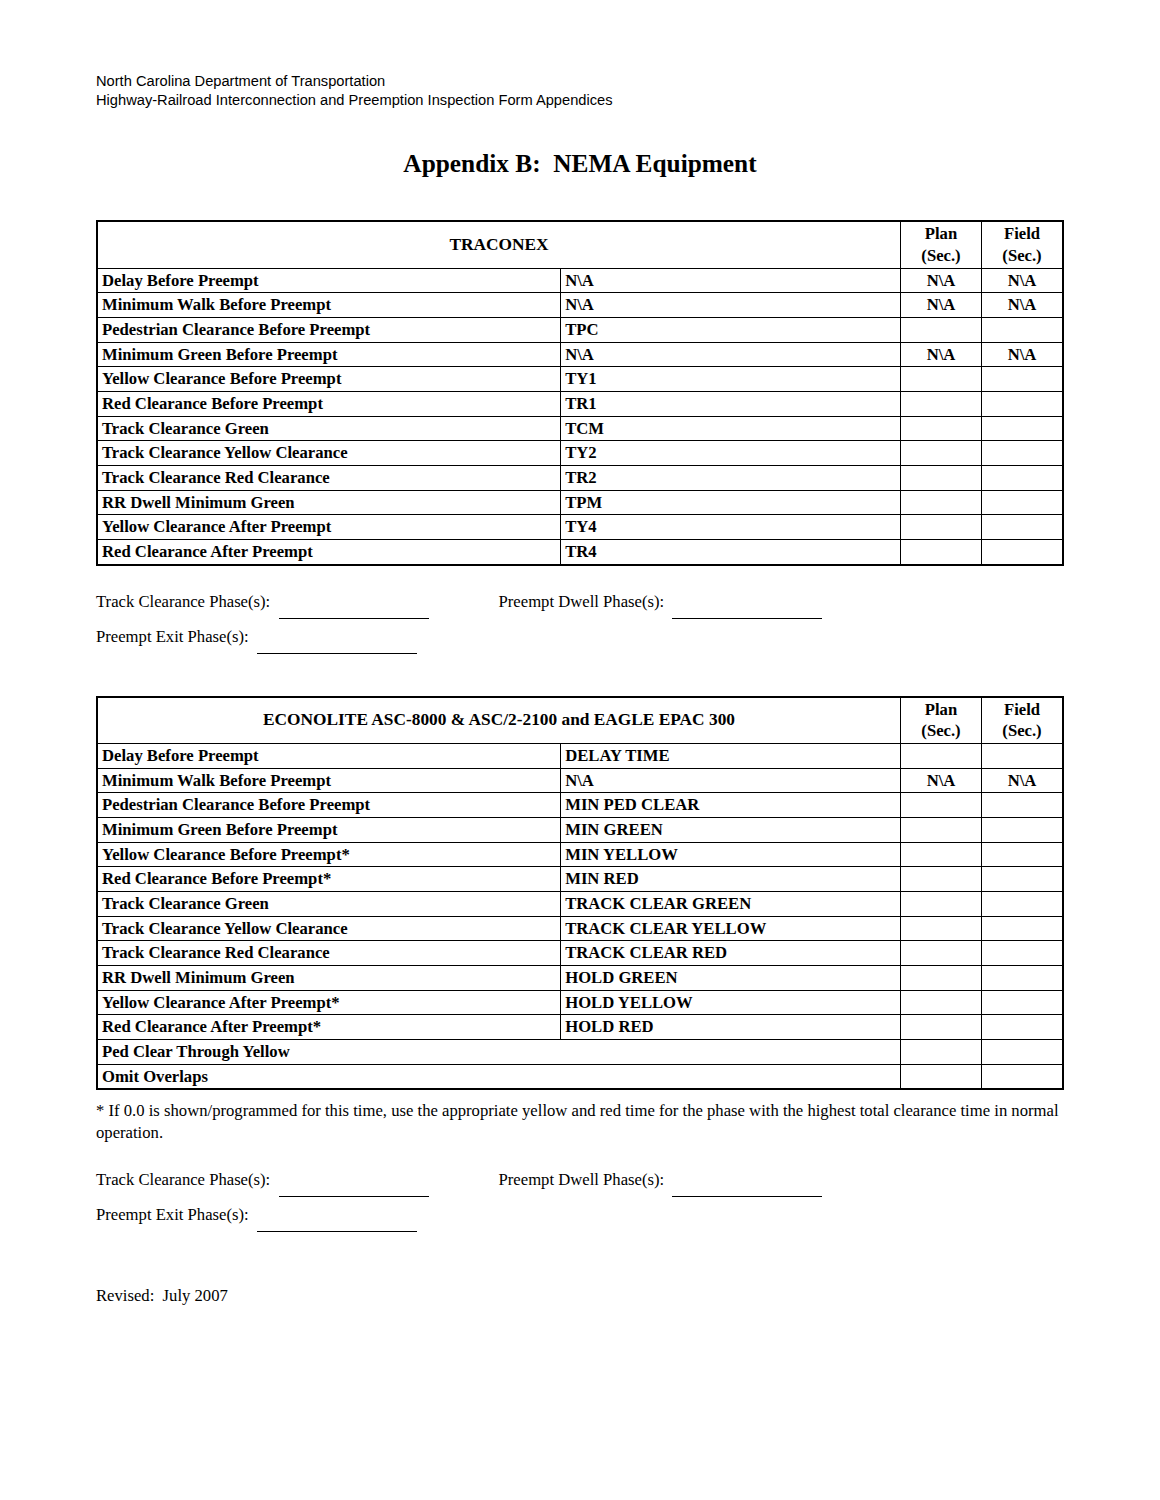North Carolina Department of Transportation
Highway-Railroad Interconnection and Preemption Inspection Form Appendices
Appendix B: NEMA Equipment
| TRACONEX | Plan (Sec.) | Field (Sec.) |
| --- | --- | --- |
| Delay Before Preempt | N\A | N\A | N\A |
| Minimum Walk Before Preempt | N\A | N\A | N\A |
| Pedestrian Clearance Before Preempt | TPC | | |
| Minimum Green Before Preempt | N\A | N\A | N\A |
| Yellow Clearance Before Preempt | TY1 | | |
| Red Clearance Before Preempt | TR1 | | |
| Track Clearance Green | TCM | | |
| Track Clearance Yellow Clearance | TY2 | | |
| Track Clearance Red Clearance | TR2 | | |
| RR Dwell Minimum Green | TPM | | |
| Yellow Clearance After Preempt | TY4 | | |
| Red Clearance After Preempt | TR4 | | |
Track Clearance Phase(s): Preempt Dwell Phase(s):
Preempt Exit Phase(s):
| ECONOLITE ASC-8000 & ASC/2-2100 and EAGLE EPAC 300 | Plan (Sec.) | Field (Sec.) |
| --- | --- | --- |
| Delay Before Preempt | DELAY TIME | | |
| Minimum Walk Before Preempt | N\A | N\A | N\A |
| Pedestrian Clearance Before Preempt | MIN PED CLEAR | | |
| Minimum Green Before Preempt | MIN GREEN | | |
| Yellow Clearance Before Preempt* | MIN YELLOW | | |
| Red Clearance Before Preempt* | MIN RED | | |
| Track Clearance Green | TRACK CLEAR GREEN | | |
| Track Clearance Yellow Clearance | TRACK CLEAR YELLOW | | |
| Track Clearance Red Clearance | TRACK CLEAR RED | | |
| RR Dwell Minimum Green | HOLD GREEN | | |
| Yellow Clearance After Preempt* | HOLD YELLOW | | |
| Red Clearance After Preempt* | HOLD RED | | |
| Ped Clear Through Yellow | | |
| Omit Overlaps | | |
* If 0.0 is shown/programmed for this time, use the appropriate yellow and red time for the phase with the highest total clearance time in normal operation.
Track Clearance Phase(s): Preempt Dwell Phase(s):
Preempt Exit Phase(s):
Revised: July 2007